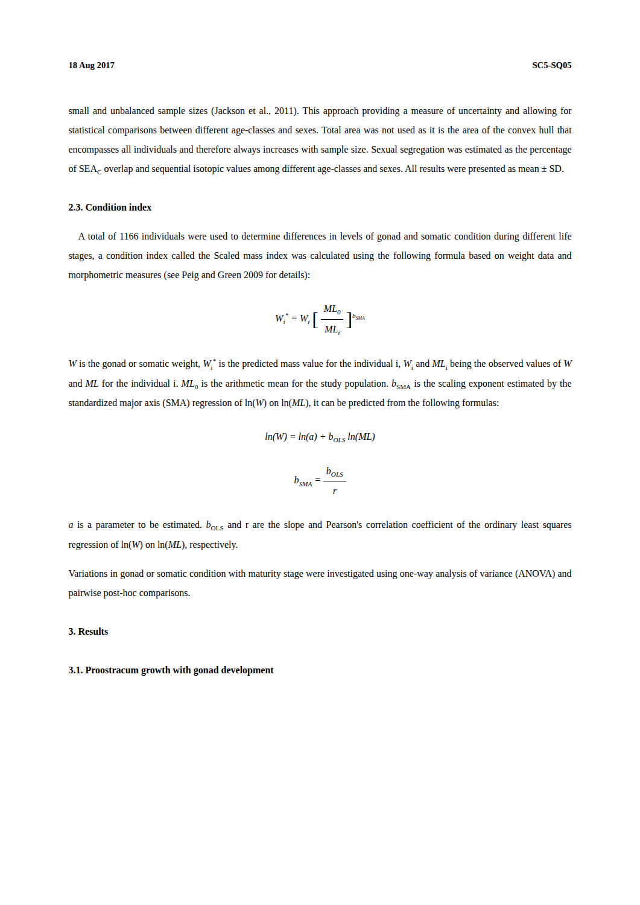18 Aug 2017 SC5-SQ05
small and unbalanced sample sizes (Jackson et al., 2011). This approach providing a measure of uncertainty and allowing for statistical comparisons between different age-classes and sexes. Total area was not used as it is the area of the convex hull that encompasses all individuals and therefore always increases with sample size. Sexual segregation was estimated as the percentage of SEAC overlap and sequential isotopic values among different age-classes and sexes. All results were presented as mean ± SD.
2.3. Condition index
A total of 1166 individuals were used to determine differences in levels of gonad and somatic condition during different life stages, a condition index called the Scaled mass index was calculated using the following formula based on weight data and morphometric measures (see Peig and Green 2009 for details):
Wi* = Wi [ ML0 MLi ]bSMA
W is the gonad or somatic weight, Wi* is the predicted mass value for the individual i, Wi and MLi being the observed values of W and ML for the individual i. ML0 is the arithmetic mean for the study population. bSMA is the scaling exponent estimated by the standardized major axis (SMA) regression of ln(W) on ln(ML), it can be predicted from the following formulas:
ln(W) = ln(a) + bOLS ln(ML)
bSMA = bOLS r
a is a parameter to be estimated. bOLS and r are the slope and Pearson's correlation coefficient of the ordinary least squares regression of ln(W) on ln(ML), respectively.
Variations in gonad or somatic condition with maturity stage were investigated using one-way analysis of variance (ANOVA) and pairwise post-hoc comparisons.
3. Results
3.1. Proostracum growth with gonad development